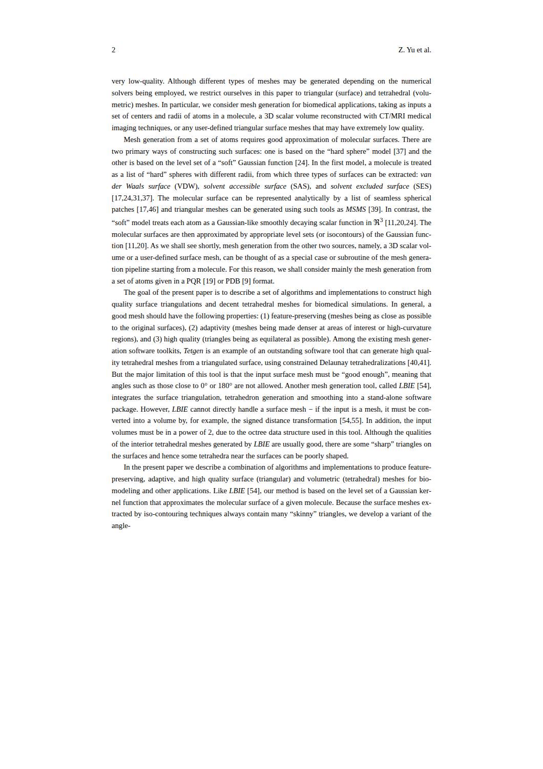2 Z. Yu et al.
very low-quality. Although different types of meshes may be generated depending on the numerical solvers being employed, we restrict ourselves in this paper to triangular (surface) and tetrahedral (volumetric) meshes. In particular, we consider mesh generation for biomedical applications, taking as inputs a set of centers and radii of atoms in a molecule, a 3D scalar volume reconstructed with CT/MRI medical imaging techniques, or any user-defined triangular surface meshes that may have extremely low quality.
Mesh generation from a set of atoms requires good approximation of molecular surfaces. There are two primary ways of constructing such surfaces: one is based on the “hard sphere” model [37] and the other is based on the level set of a “soft” Gaussian function [24]. In the first model, a molecule is treated as a list of “hard” spheres with different radii, from which three types of surfaces can be extracted: van der Waals surface (VDW), solvent accessible surface (SAS), and solvent excluded surface (SES) [17,24,31,37]. The molecular surface can be represented analytically by a list of seamless spherical patches [17,46] and triangular meshes can be generated using such tools as MSMS [39]. In contrast, the “soft” model treats each atom as a Gaussian-like smoothly decaying scalar function in ℜ3 [11,20,24]. The molecular surfaces are then approximated by appropriate level sets (or isocontours) of the Gaussian function [11,20]. As we shall see shortly, mesh generation from the other two sources, namely, a 3D scalar volume or a user-defined surface mesh, can be thought of as a special case or subroutine of the mesh generation pipeline starting from a molecule. For this reason, we shall consider mainly the mesh generation from a set of atoms given in a PQR [19] or PDB [9] format.
The goal of the present paper is to describe a set of algorithms and implementations to construct high quality surface triangulations and decent tetrahedral meshes for biomedical simulations. In general, a good mesh should have the following properties: (1) feature-preserving (meshes being as close as possible to the original surfaces), (2) adaptivity (meshes being made denser at areas of interest or high-curvature regions), and (3) high quality (triangles being as equilateral as possible). Among the existing mesh generation software toolkits, Tetgen is an example of an outstanding software tool that can generate high quality tetrahedral meshes from a triangulated surface, using constrained Delaunay tetrahedralizations [40,41]. But the major limitation of this tool is that the input surface mesh must be “good enough”, meaning that angles such as those close to 0° or 180° are not allowed. Another mesh generation tool, called LBIE [54], integrates the surface triangulation, tetrahedron generation and smoothing into a stand-alone software package. However, LBIE cannot directly handle a surface mesh − if the input is a mesh, it must be converted into a volume by, for example, the signed distance transformation [54,55]. In addition, the input volumes must be in a power of 2, due to the octree data structure used in this tool. Although the qualities of the interior tetrahedral meshes generated by LBIE are usually good, there are some “sharp” triangles on the surfaces and hence some tetrahedra near the surfaces can be poorly shaped.
In the present paper we describe a combination of algorithms and implementations to produce feature-preserving, adaptive, and high quality surface (triangular) and volumetric (tetrahedral) meshes for bio-modeling and other applications. Like LBIE [54], our method is based on the level set of a Gaussian kernel function that approximates the molecular surface of a given molecule. Because the surface meshes extracted by iso-contouring techniques always contain many “skinny” triangles, we develop a variant of the angle-